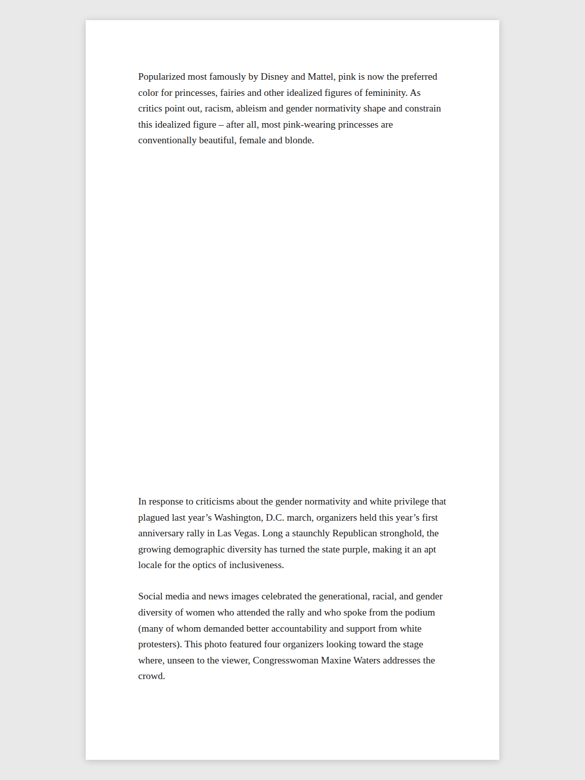Popularized most famously by Disney and Mattel, pink is now the preferred color for princesses, fairies and other idealized figures of femininity. As critics point out, racism, ableism and gender normativity shape and constrain this idealized figure – after all, most pink-wearing princesses are conventionally beautiful, female and blonde.
In response to criticisms about the gender normativity and white privilege that plagued last year’s Washington, D.C. march, organizers held this year’s first anniversary rally in Las Vegas. Long a staunchly Republican stronghold, the growing demographic diversity has turned the state purple, making it an apt locale for the optics of inclusiveness.
Social media and news images celebrated the generational, racial, and gender diversity of women who attended the rally and who spoke from the podium (many of whom demanded better accountability and support from white protesters). This photo featured four organizers looking toward the stage where, unseen to the viewer, Congresswoman Maxine Waters addresses the crowd.